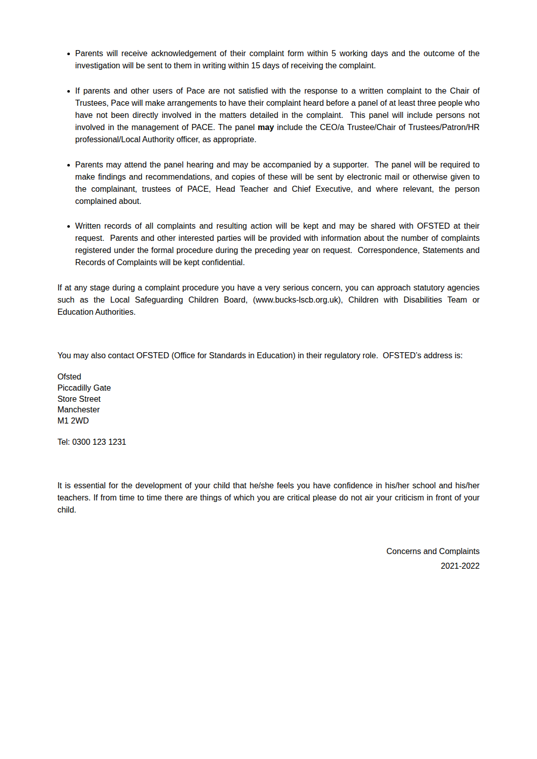Parents will receive acknowledgement of their complaint form within 5 working days and the outcome of the investigation will be sent to them in writing within 15 days of receiving the complaint.
If parents and other users of Pace are not satisfied with the response to a written complaint to the Chair of Trustees, Pace will make arrangements to have their complaint heard before a panel of at least three people who have not been directly involved in the matters detailed in the complaint. This panel will include persons not involved in the management of PACE. The panel may include the CEO/a Trustee/Chair of Trustees/Patron/HR professional/Local Authority officer, as appropriate.
Parents may attend the panel hearing and may be accompanied by a supporter. The panel will be required to make findings and recommendations, and copies of these will be sent by electronic mail or otherwise given to the complainant, trustees of PACE, Head Teacher and Chief Executive, and where relevant, the person complained about.
Written records of all complaints and resulting action will be kept and may be shared with OFSTED at their request. Parents and other interested parties will be provided with information about the number of complaints registered under the formal procedure during the preceding year on request. Correspondence, Statements and Records of Complaints will be kept confidential.
If at any stage during a complaint procedure you have a very serious concern, you can approach statutory agencies such as the Local Safeguarding Children Board, (www.bucks-lscb.org.uk), Children with Disabilities Team or Education Authorities.
You may also contact OFSTED (Office for Standards in Education) in their regulatory role. OFSTED’s address is:
Ofsted
Piccadilly Gate
Store Street
Manchester
M1 2WD
Tel: 0300 123 1231
It is essential for the development of your child that he/she feels you have confidence in his/her school and his/her teachers. If from time to time there are things of which you are critical please do not air your criticism in front of your child.
Concerns and Complaints
2021-2022